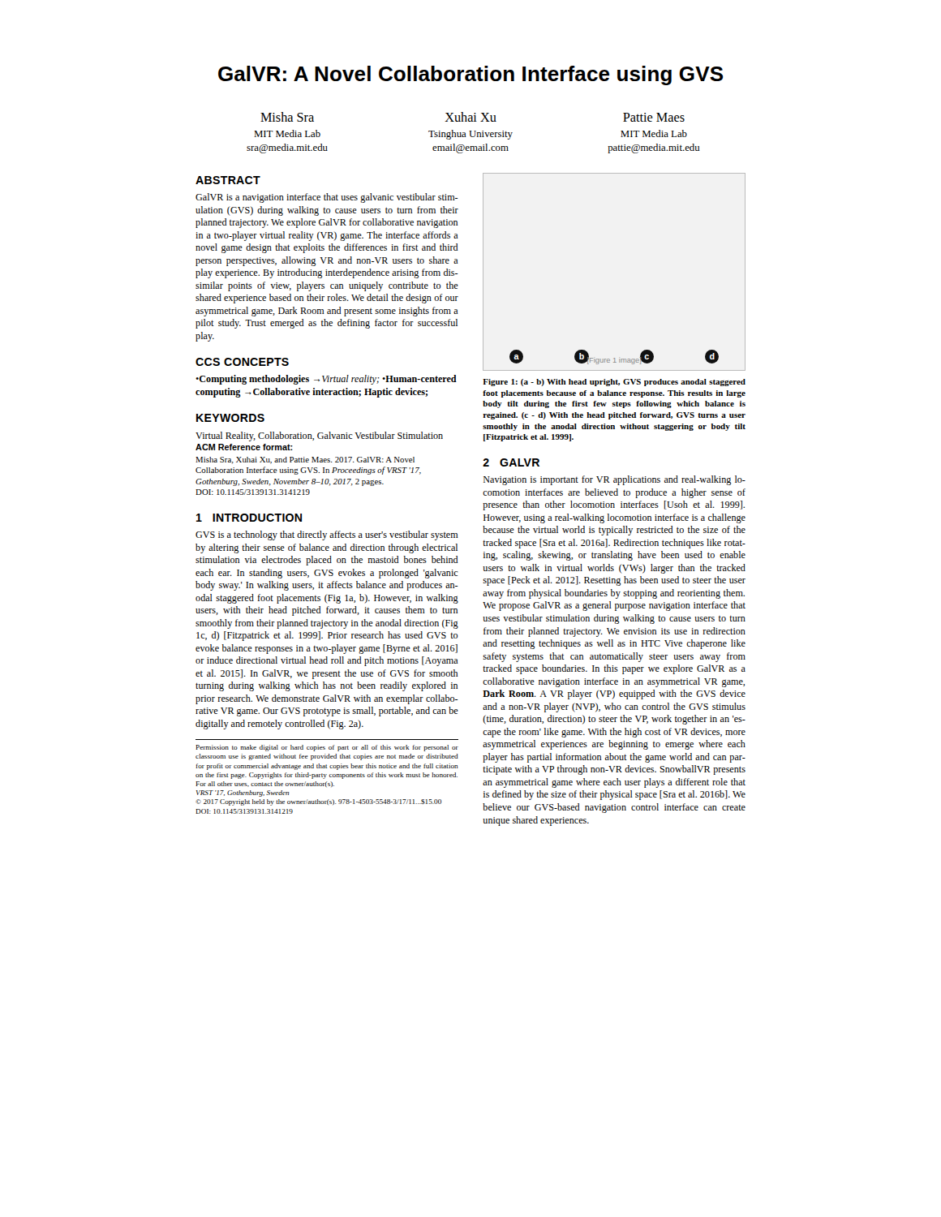GalVR: A Novel Collaboration Interface using GVS
Misha Sra
MIT Media Lab
sra@media.mit.edu
Xuhai Xu
Tsinghua University
email@email.com
Pattie Maes
MIT Media Lab
pattie@media.mit.edu
ABSTRACT
GalVR is a navigation interface that uses galvanic vestibular stimulation (GVS) during walking to cause users to turn from their planned trajectory. We explore GalVR for collaborative navigation in a two-player virtual reality (VR) game. The interface affords a novel game design that exploits the differences in first and third person perspectives, allowing VR and non-VR users to share a play experience. By introducing interdependence arising from dissimilar points of view, players can uniquely contribute to the shared experience based on their roles. We detail the design of our asymmetrical game, Dark Room and present some insights from a pilot study. Trust emerged as the defining factor for successful play.
CCS CONCEPTS
•Computing methodologies →Virtual reality; •Human-centered computing →Collaborative interaction; Haptic devices;
KEYWORDS
Virtual Reality, Collaboration, Galvanic Vestibular Stimulation
ACM Reference format: Misha Sra, Xuhai Xu, and Pattie Maes. 2017. GalVR: A Novel Collaboration Interface using GVS. In Proceedings of VRST '17, Gothenburg, Sweden, November 8–10, 2017, 2 pages.
DOI: 10.1145/3139131.3141219
1 INTRODUCTION
GVS is a technology that directly affects a user's vestibular system by altering their sense of balance and direction through electrical stimulation via electrodes placed on the mastoid bones behind each ear. In standing users, GVS evokes a prolonged 'galvanic body sway.' In walking users, it affects balance and produces anodal staggered foot placements (Fig 1a, b). However, in walking users, with their head pitched forward, it causes them to turn smoothly from their planned trajectory in the anodal direction (Fig 1c, d) [Fitzpatrick et al. 1999]. Prior research has used GVS to evoke balance responses in a two-player game [Byrne et al. 2016] or induce directional virtual head roll and pitch motions [Aoyama et al. 2015]. In GalVR, we present the use of GVS for smooth turning during walking which has not been readily explored in prior research. We demonstrate GalVR with an exemplar collaborative VR game. Our GVS prototype is small, portable, and can be digitally and remotely controlled (Fig. 2a).
Permission to make digital or hard copies of part or all of this work for personal or classroom use is granted without fee provided that copies are not made or distributed for profit or commercial advantage and that copies bear this notice and the full citation on the first page. Copyrights for third-party components of this work must be honored. For all other uses, contact the owner/author(s).
VRST '17, Gothenburg, Sweden
© 2017 Copyright held by the owner/author(s). 978-1-4503-5548-3/17/11...$15.00
DOI: 10.1145/3139131.3141219
abcd
[Figure 1 image]
Figure 1: (a - b) With head upright, GVS produces anodal staggered foot placements because of a balance response. This results in large body tilt during the first few steps following which balance is regained. (c - d) With the head pitched forward, GVS turns a user smoothly in the anodal direction without staggering or body tilt [Fitzpatrick et al. 1999].
2 GALVR
Navigation is important for VR applications and real-walking locomotion interfaces are believed to produce a higher sense of presence than other locomotion interfaces [Usoh et al. 1999]. However, using a real-walking locomotion interface is a challenge because the virtual world is typically restricted to the size of the tracked space [Sra et al. 2016a]. Redirection techniques like rotating, scaling, skewing, or translating have been used to enable users to walk in virtual worlds (VWs) larger than the tracked space [Peck et al. 2012]. Resetting has been used to steer the user away from physical boundaries by stopping and reorienting them. We propose GalVR as a general purpose navigation interface that uses vestibular stimulation during walking to cause users to turn from their planned trajectory. We envision its use in redirection and resetting techniques as well as in HTC Vive chaperone like safety systems that can automatically steer users away from tracked space boundaries. In this paper we explore GalVR as a collaborative navigation interface in an asymmetrical VR game, Dark Room. A VR player (VP) equipped with the GVS device and a non-VR player (NVP), who can control the GVS stimulus (time, duration, direction) to steer the VP, work together in an 'escape the room' like game. With the high cost of VR devices, more asymmetrical experiences are beginning to emerge where each player has partial information about the game world and can participate with a VP through non-VR devices. SnowballVR presents an asymmetrical game where each user plays a different role that is defined by the size of their physical space [Sra et al. 2016b]. We believe our GVS-based navigation control interface can create unique shared experiences.